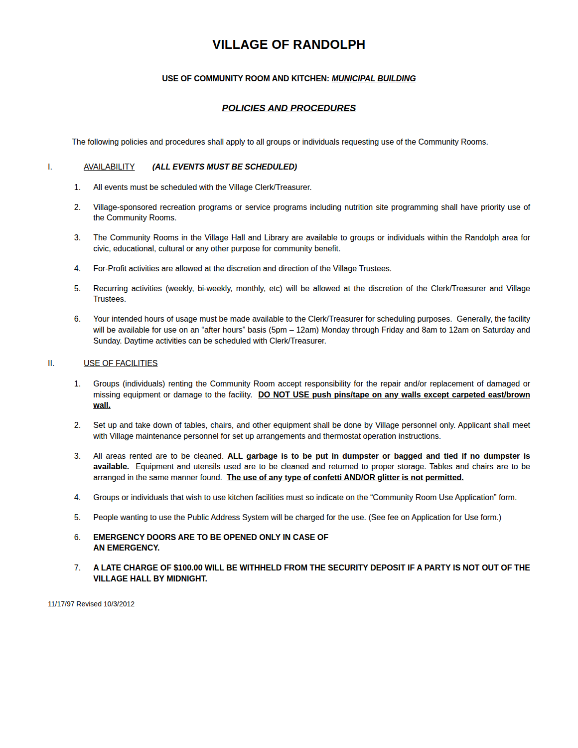VILLAGE OF RANDOLPH
USE OF COMMUNITY ROOM AND KITCHEN: MUNICIPAL BUILDING
POLICIES AND PROCEDURES
The following policies and procedures shall apply to all groups or individuals requesting use of the Community Rooms.
I. AVAILABILITY (ALL EVENTS MUST BE SCHEDULED)
1. All events must be scheduled with the Village Clerk/Treasurer.
2. Village-sponsored recreation programs or service programs including nutrition site programming shall have priority use of the Community Rooms.
3. The Community Rooms in the Village Hall and Library are available to groups or individuals within the Randolph area for civic, educational, cultural or any other purpose for community benefit.
4. For-Profit activities are allowed at the discretion and direction of the Village Trustees.
5. Recurring activities (weekly, bi-weekly, monthly, etc) will be allowed at the discretion of the Clerk/Treasurer and Village Trustees.
6. Your intended hours of usage must be made available to the Clerk/Treasurer for scheduling purposes. Generally, the facility will be available for use on an “after hours” basis (5pm – 12am) Monday through Friday and 8am to 12am on Saturday and Sunday. Daytime activities can be scheduled with Clerk/Treasurer.
II. USE OF FACILITIES
1. Groups (individuals) renting the Community Room accept responsibility for the repair and/or replacement of damaged or missing equipment or damage to the facility. DO NOT USE push pins/tape on any walls except carpeted east/brown wall.
2. Set up and take down of tables, chairs, and other equipment shall be done by Village personnel only. Applicant shall meet with Village maintenance personnel for set up arrangements and thermostat operation instructions.
3. All areas rented are to be cleaned. ALL garbage is to be put in dumpster or bagged and tied if no dumpster is available. Equipment and utensils used are to be cleaned and returned to proper storage. Tables and chairs are to be arranged in the same manner found. The use of any type of confetti AND/OR glitter is not permitted.
4. Groups or individuals that wish to use kitchen facilities must so indicate on the “Community Room Use Application” form.
5. People wanting to use the Public Address System will be charged for the use. (See fee on Application for Use form.)
6. EMERGENCY DOORS ARE TO BE OPENED ONLY IN CASE OF
AN EMERGENCY.
7. A LATE CHARGE OF $100.00 WILL BE WITHHELD FROM THE SECURITY DEPOSIT IF A PARTY IS NOT OUT OF THE VILLAGE HALL BY MIDNIGHT.
11/17/97 Revised 10/3/2012